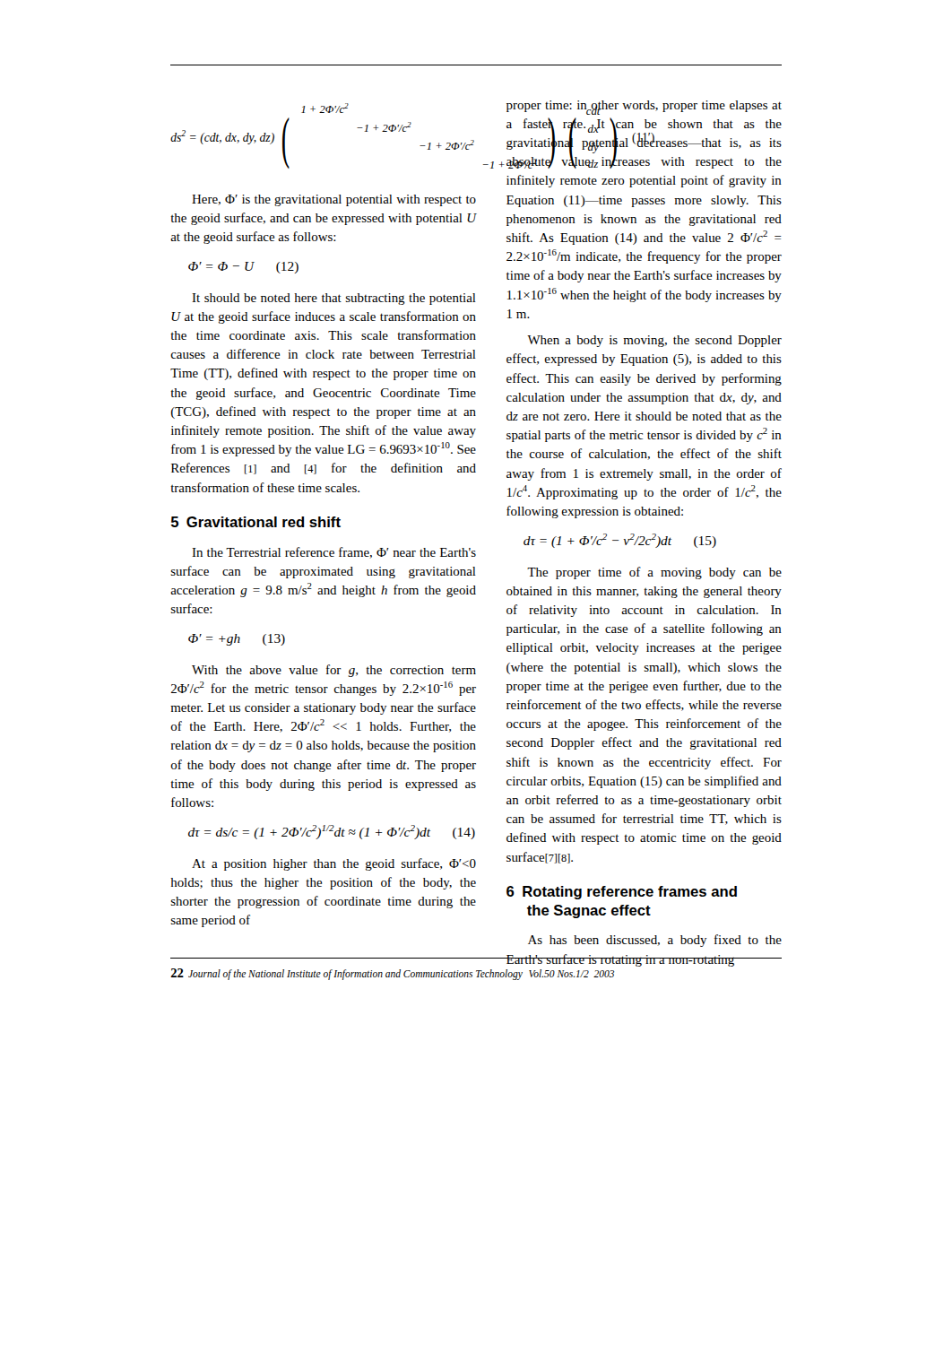ds2 = (cdt, dx, dy, dz) (
| 1 + 2Φ′/c 2 | | | |
| | −1 + 2Φ′/c 2 | | |
| | | −1 + 2Φ′/c 2 | |
| | | | −1 + 2Φ′/c 2 |
) (
| cdt |
| dx |
| dy |
| dz |
) (11′)
Here, Φ′ is the gravitational potential with respect to the geoid surface, and can be expressed with potential U at the geoid surface as follows:
Φ′ = Φ − U(12)
It should be noted here that subtracting the potential U at the geoid surface induces a scale transformation on the time coordinate axis. This scale transformation causes a difference in clock rate between Terrestrial Time (TT), defined with respect to the proper time on the geoid surface, and Geocentric Coordinate Time (TCG), defined with respect to the proper time at an infinitely remote position. The shift of the value away from 1 is expressed by the value LG = 6.9693×10-10. See References [1] and [4] for the definition and transformation of these time scales.
5 Gravitational red shift
In the Terrestrial reference frame, Φ′ near the Earth's surface can be approximated using gravitational acceleration g = 9.8 m/s2 and height h from the geoid surface:
Φ′ = +gh(13)
With the above value for g, the correction term 2Φ′/c2 for the metric tensor changes by 2.2×10-16 per meter. Let us consider a stationary body near the surface of the Earth. Here, 2Φ′/c2 << 1 holds. Further, the relation dx = dy = dz = 0 also holds, because the position of the body does not change after time dt. The proper time of this body during this period is expressed as follows:
dτ = ds/c = (1 + 2Φ′/c2)1/2dt ≈ (1 + Φ′/c2)dt(14)
At a position higher than the geoid surface, Φ′<0 holds; thus the higher the position of the body, the shorter the progression of coordinate time during the same period of
proper time: in other words, proper time elapses at a faster rate. It can be shown that as the gravitational potential decreases—that is, as its absolute value increases with respect to the infinitely remote zero potential point of gravity in Equation (11)—time passes more slowly. This phenomenon is known as the gravitational red shift. As Equation (14) and the value 2 Φ′/c2 = 2.2×10-16/m indicate, the frequency for the proper time of a body near the Earth's surface increases by 1.1×10-16 when the height of the body increases by 1 m.
When a body is moving, the second Doppler effect, expressed by Equation (5), is added to this effect. This can easily be derived by performing calculation under the assumption that dx, dy, and dz are not zero. Here it should be noted that as the spatial parts of the metric tensor is divided by c2 in the course of calculation, the effect of the shift away from 1 is extremely small, in the order of 1/c4. Approximating up to the order of 1/c2, the following expression is obtained:
dτ = (1 + Φ′/c2 − v2/2c2)dt(15)
The proper time of a moving body can be obtained in this manner, taking the general theory of relativity into account in calculation. In particular, in the case of a satellite following an elliptical orbit, velocity increases at the perigee (where the potential is small), which slows the proper time at the perigee even further, due to the reinforcement of the two effects, while the reverse occurs at the apogee. This reinforcement of the second Doppler effect and the gravitational red shift is known as the eccentricity effect. For circular orbits, Equation (15) can be simplified and an orbit referred to as a time-geostationary orbit can be assumed for terrestrial time TT, which is defined with respect to atomic time on the geoid surface[7][8].
6 Rotating reference frames and
the Sagnac effect
As has been discussed, a body fixed to the Earth's surface is rotating in a non-rotating
22 Journal of the National Institute of Information and Communications Technology Vol.50 Nos.1/2 2003